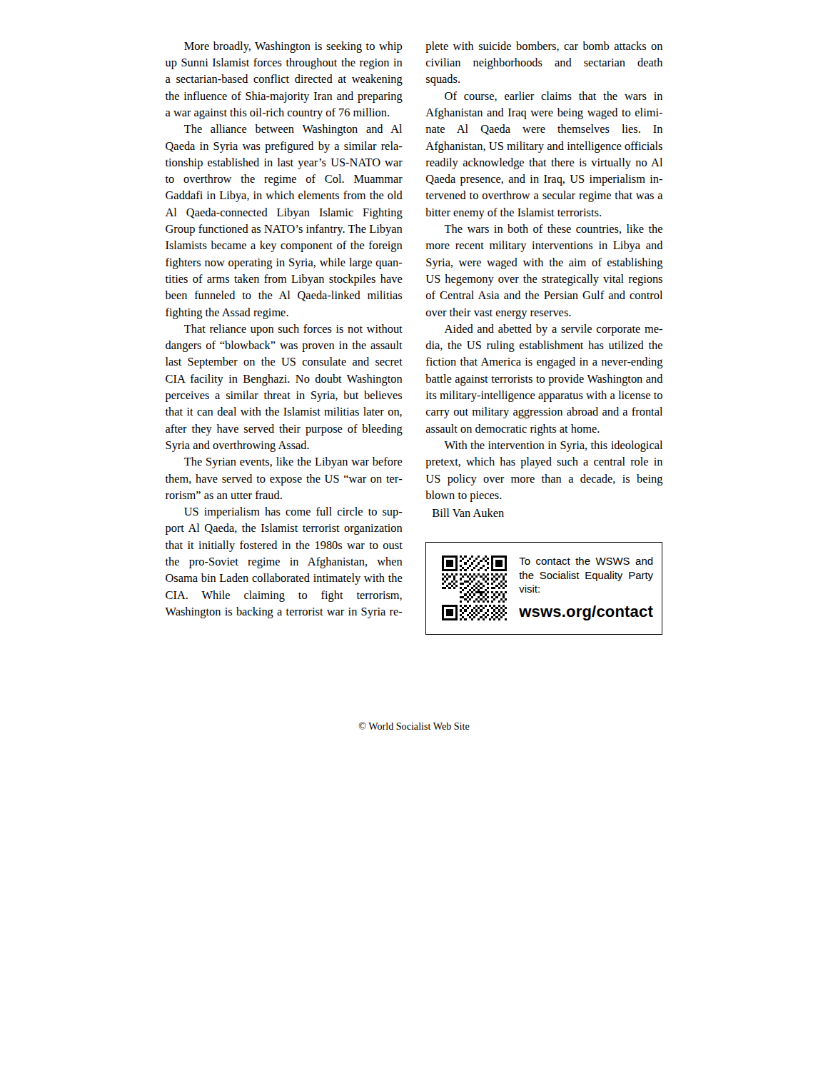More broadly, Washington is seeking to whip up Sunni Islamist forces throughout the region in a sectarian-based conflict directed at weakening the influence of Shia-majority Iran and preparing a war against this oil-rich country of 76 million.
The alliance between Washington and Al Qaeda in Syria was prefigured by a similar relationship established in last year’s US-NATO war to overthrow the regime of Col. Muammar Gaddafi in Libya, in which elements from the old Al Qaeda-connected Libyan Islamic Fighting Group functioned as NATO’s infantry. The Libyan Islamists became a key component of the foreign fighters now operating in Syria, while large quantities of arms taken from Libyan stockpiles have been funneled to the Al Qaeda-linked militias fighting the Assad regime.
That reliance upon such forces is not without dangers of “blowback” was proven in the assault last September on the US consulate and secret CIA facility in Benghazi. No doubt Washington perceives a similar threat in Syria, but believes that it can deal with the Islamist militias later on, after they have served their purpose of bleeding Syria and overthrowing Assad.
The Syrian events, like the Libyan war before them, have served to expose the US “war on terrorism” as an utter fraud.
US imperialism has come full circle to support Al Qaeda, the Islamist terrorist organization that it initially fostered in the 1980s war to oust the pro-Soviet regime in Afghanistan, when Osama bin Laden collaborated intimately with the CIA. While claiming to fight terrorism, Washington is backing a terrorist war in Syria replete with suicide bombers, car bomb attacks on civilian neighborhoods and sectarian death squads.
Of course, earlier claims that the wars in Afghanistan and Iraq were being waged to eliminate Al Qaeda were themselves lies. In Afghanistan, US military and intelligence officials readily acknowledge that there is virtually no Al Qaeda presence, and in Iraq, US imperialism intervened to overthrow a secular regime that was a bitter enemy of the Islamist terrorists.
The wars in both of these countries, like the more recent military interventions in Libya and Syria, were waged with the aim of establishing US hegemony over the strategically vital regions of Central Asia and the Persian Gulf and control over their vast energy reserves.
Aided and abetted by a servile corporate media, the US ruling establishment has utilized the fiction that America is engaged in a never-ending battle against terrorists to provide Washington and its military-intelligence apparatus with a license to carry out military aggression abroad and a frontal assault on democratic rights at home.
With the intervention in Syria, this ideological pretext, which has played such a central role in US policy over more than a decade, is being blown to pieces.
Bill Van Auken
To contact the WSWS and the Socialist Equality Party visit:
wsws.org/contact
© World Socialist Web Site